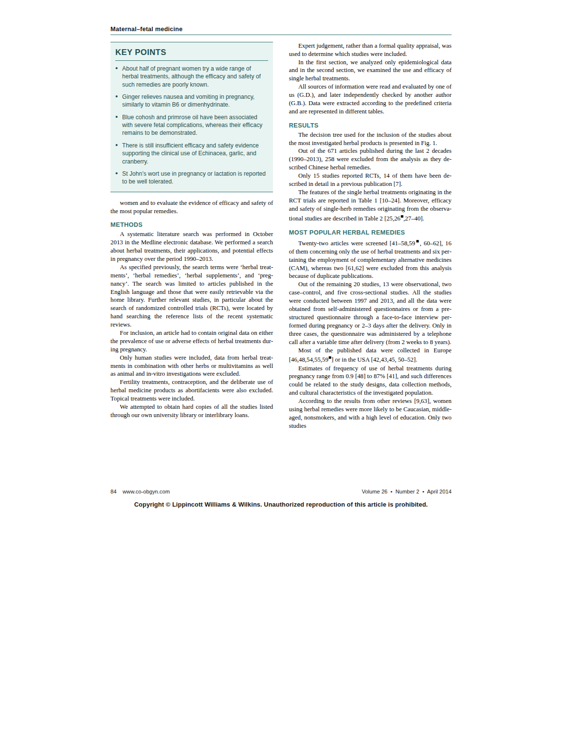Maternal–fetal medicine
KEY POINTS
About half of pregnant women try a wide range of herbal treatments, although the efficacy and safety of such remedies are poorly known.
Ginger relieves nausea and vomiting in pregnancy, similarly to vitamin B6 or dimenhydrinate.
Blue cohosh and primrose oil have been associated with severe fetal complications, whereas their efficacy remains to be demonstrated.
There is still insufficient efficacy and safety evidence supporting the clinical use of Echinacea, garlic, and cranberry.
St John’s wort use in pregnancy or lactation is reported to be well tolerated.
women and to evaluate the evidence of efficacy and safety of the most popular remedies.
METHODS
A systematic literature search was performed in October 2013 in the Medline electronic database. We performed a search about herbal treatments, their applications, and potential effects in pregnancy over the period 1990–2013.
As specified previously, the search terms were ‘herbal treatments’, ‘herbal remedies’, ‘herbal supplements’, and ‘pregnancy’. The search was limited to articles published in the English language and those that were easily retrievable via the home library. Further relevant studies, in particular about the search of randomized controlled trials (RCTs), were located by hand searching the reference lists of the recent systematic reviews.
For inclusion, an article had to contain original data on either the prevalence of use or adverse effects of herbal treatments during pregnancy.
Only human studies were included, data from herbal treatments in combination with other herbs or multivitamins as well as animal and in-vitro investigations were excluded.
Fertility treatments, contraception, and the deliberate use of herbal medicine products as abortifacients were also excluded. Topical treatments were included.
We attempted to obtain hard copies of all the studies listed through our own university library or interlibrary loans.
Expert judgement, rather than a formal quality appraisal, was used to determine which studies were included.
In the first section, we analyzed only epidemiological data and in the second section, we examined the use and efficacy of single herbal treatments.
All sources of information were read and evaluated by one of us (G.D.), and later independently checked by another author (G.B.). Data were extracted according to the predefined criteria and are represented in different tables.
RESULTS
The decision tree used for the inclusion of the studies about the most investigated herbal products is presented in Fig. 1.
Out of the 671 articles published during the last 2 decades (1990–2013), 258 were excluded from the analysis as they described Chinese herbal remedies.
Only 15 studies reported RCTs, 14 of them have been described in detail in a previous publication [7].
The features of the single herbal treatments originating in the RCT trials are reported in Table 1 [10–24]. Moreover, efficacy and safety of single-herb remedies originating from the observational studies are described in Table 2 [25,26■,27–40].
MOST POPULAR HERBAL REMEDIES
Twenty-two articles were screened [41–58,59■, 60–62], 16 of them concerning only the use of herbal treatments and six pertaining the employment of complementary alternative medicines (CAM), whereas two [61,62] were excluded from this analysis because of duplicate publications.
Out of the remaining 20 studies, 13 were observational, two case–control, and five cross-sectional studies. All the studies were conducted between 1997 and 2013, and all the data were obtained from self-administered questionnaires or from a prestructured questionnaire through a face-to-face interview performed during pregnancy or 2–3 days after the delivery. Only in three cases, the questionnaire was administered by a telephone call after a variable time after delivery (from 2 weeks to 8 years).
Most of the published data were collected in Europe [46,48,54,55,59■] or in the USA [42,43,45, 50–52].
Estimates of frequency of use of herbal treatments during pregnancy range from 0.9 [48] to 87% [41], and such differences could be related to the study designs, data collection methods, and cultural characteristics of the investigated population.
According to the results from other reviews [9,63], women using herbal remedies were more likely to be Caucasian, middle-aged, nonsmokers, and with a high level of education. Only two studies
84 www.co-obgyn.com
Volume 26 • Number 2 • April 2014
Copyright © Lippincott Williams & Wilkins. Unauthorized reproduction of this article is prohibited.